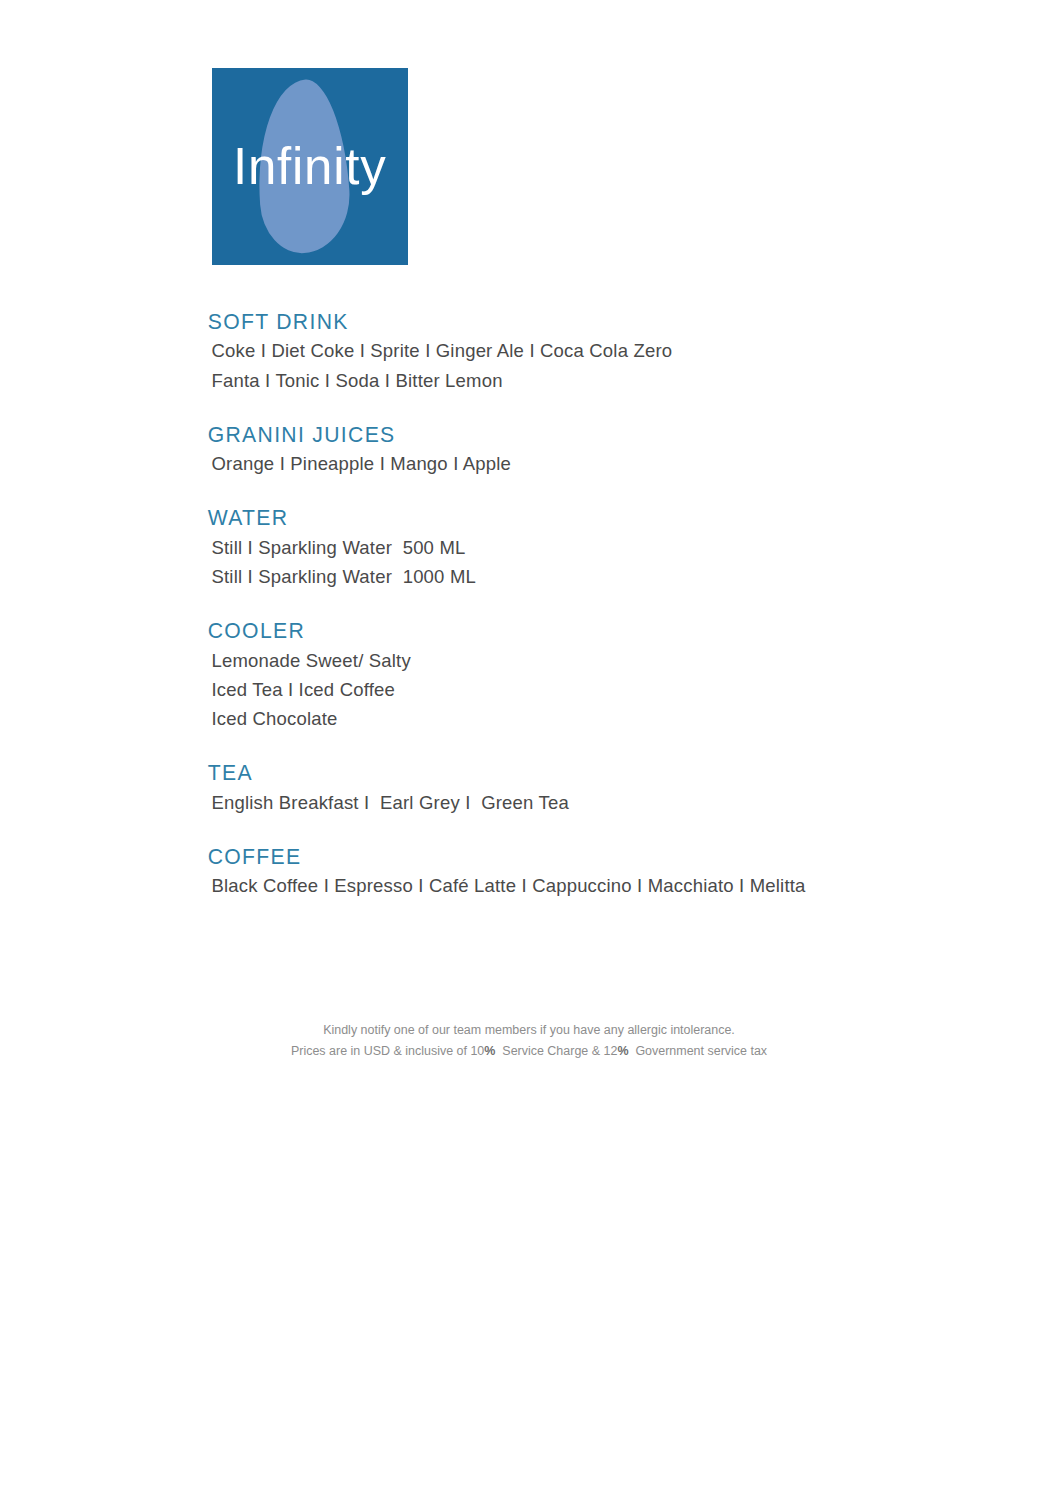Infinity
Soft Drink
Coke I Diet Coke I Sprite I Ginger Ale I Coca Cola Zero
Fanta I Tonic I Soda I Bitter Lemon
Granini Juices
Orange I Pineapple I Mango I Apple
Water
Still I Sparkling Water 500 ML
Still I Sparkling Water 1000 ML
Cooler
Lemonade Sweet/ Salty
Iced Tea I Iced Coffee
Iced Chocolate
Tea
English Breakfast I Earl Grey I Green Tea
Coffee
Black Coffee I Espresso I Café Latte I Cappuccino I Macchiato I Melitta
Kindly notify one of our team members if you have any allergic intolerance.
Prices are in USD & inclusive of 10% Service Charge & 12% Government service tax